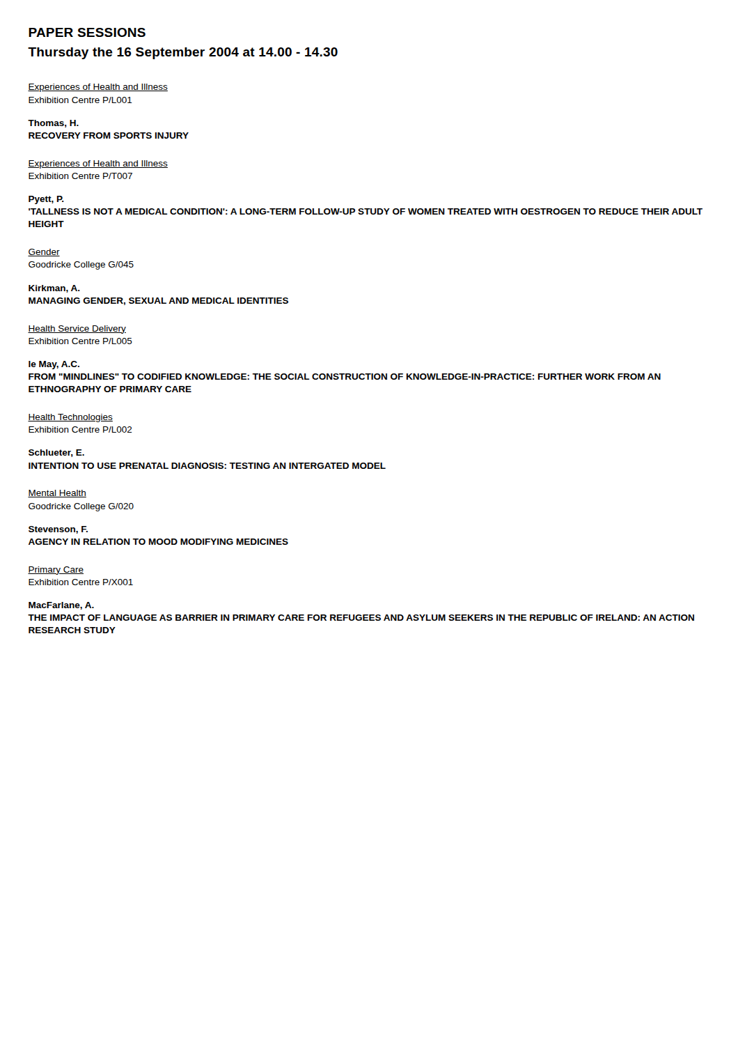PAPER SESSIONS
Thursday the 16 September 2004 at 14.00 - 14.30
Experiences of Health and Illness
Exhibition Centre P/L001
Thomas, H.
RECOVERY FROM SPORTS INJURY
Experiences of Health and Illness
Exhibition Centre P/T007
Pyett, P.
'TALLNESS IS NOT A MEDICAL CONDITION': A LONG-TERM FOLLOW-UP STUDY OF WOMEN TREATED WITH OESTROGEN TO REDUCE THEIR ADULT HEIGHT
Gender
Goodricke College G/045
Kirkman, A.
MANAGING GENDER, SEXUAL AND MEDICAL IDENTITIES
Health Service Delivery
Exhibition Centre P/L005
le May, A.C.
FROM "MINDLINES" TO CODIFIED KNOWLEDGE: THE SOCIAL CONSTRUCTION OF KNOWLEDGE-IN-PRACTICE: FURTHER WORK FROM AN ETHNOGRAPHY OF PRIMARY CARE
Health Technologies
Exhibition Centre P/L002
Schlueter, E.
INTENTION TO USE PRENATAL DIAGNOSIS: TESTING AN INTERGATED MODEL
Mental Health
Goodricke College G/020
Stevenson, F.
AGENCY IN RELATION TO MOOD MODIFYING MEDICINES
Primary Care
Exhibition Centre P/X001
MacFarlane, A.
THE IMPACT OF LANGUAGE AS BARRIER IN PRIMARY CARE FOR REFUGEES AND ASYLUM SEEKERS IN THE REPUBLIC OF IRELAND: AN ACTION RESEARCH STUDY